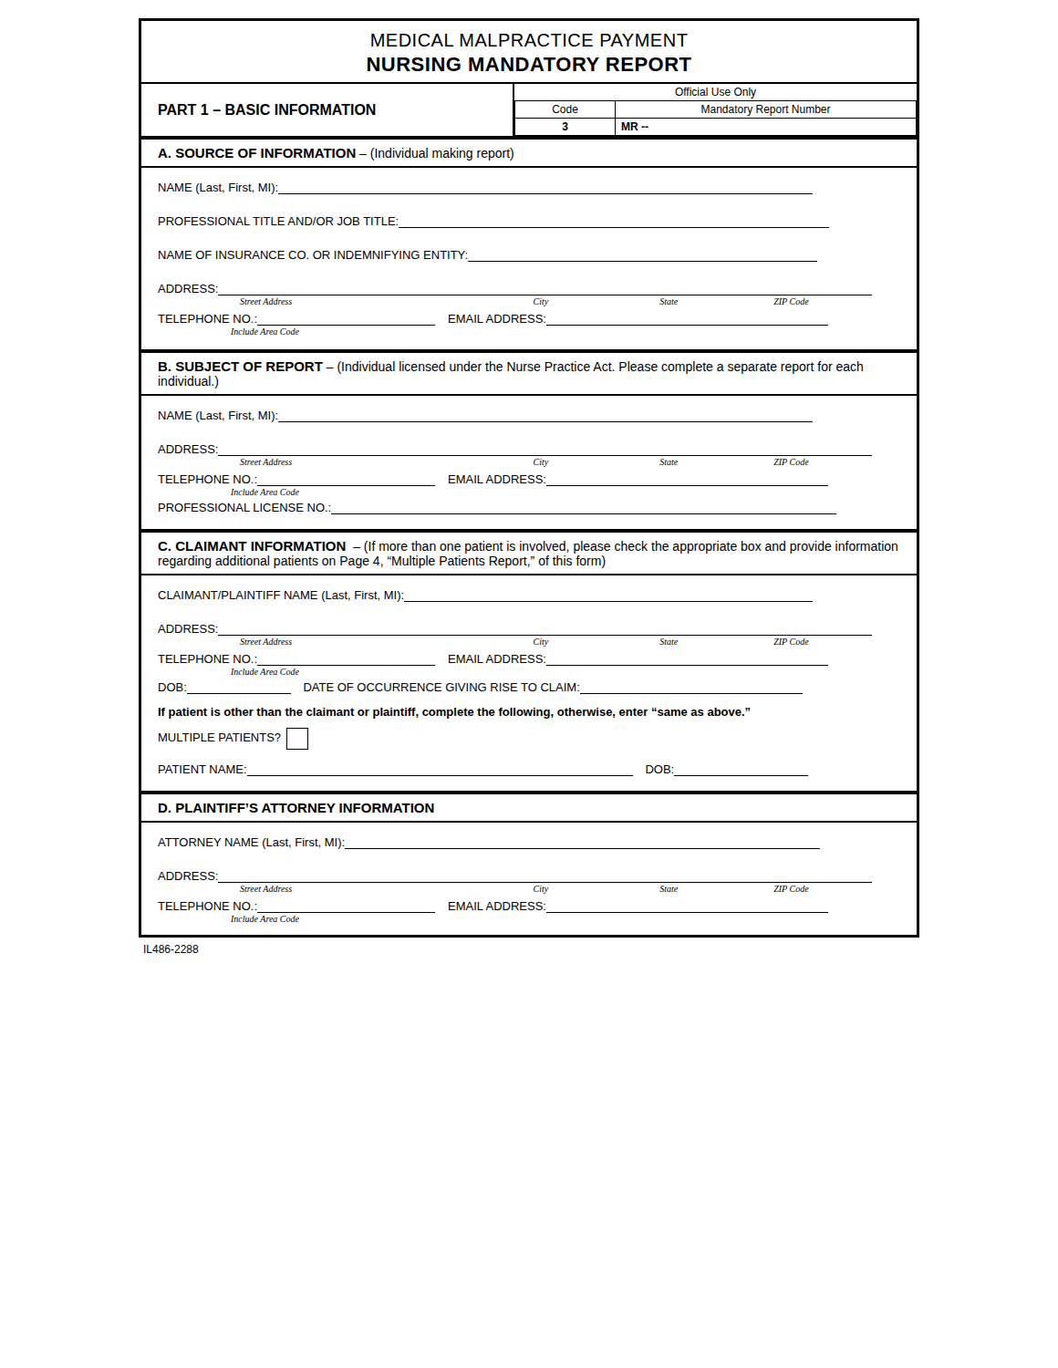MEDICAL MALPRACTICE PAYMENT
NURSING MANDATORY REPORT
| PART 1 – BASIC INFORMATION | / Official Use Only / / Code / Mandatory Report Number / / 3 / MR -- / |
A. SOURCE OF INFORMATION – (Individual making report)
NAME (Last, First, MI):
PROFESSIONAL TITLE AND/OR JOB TITLE:
NAME OF INSURANCE CO. OR INDEMNIFYING ENTITY:
ADDRESS:
Street Address City State ZIP Code
TELEPHONE NO.: EMAIL ADDRESS:
Include Area Code
B. SUBJECT OF REPORT – (Individual licensed under the Nurse Practice Act. Please complete a separate report for each individual.)
NAME (Last, First, MI):
ADDRESS:
Street Address City State ZIP Code
TELEPHONE NO.: EMAIL ADDRESS:
Include Area Code
PROFESSIONAL LICENSE NO.:
C. CLAIMANT INFORMATION – (If more than one patient is involved, please check the appropriate box and provide information regarding additional patients on Page 4, “Multiple Patients Report,” of this form)
CLAIMANT/PLAINTIFF NAME (Last, First, MI):
ADDRESS:
Street Address City State ZIP Code
TELEPHONE NO.: EMAIL ADDRESS:
Include Area Code
DOB: DATE OF OCCURRENCE GIVING RISE TO CLAIM:
If patient is other than the claimant or plaintiff, complete the following, otherwise, enter “same as above.”
MULTIPLE PATIENTS?
PATIENT NAME: DOB:
D. PLAINTIFF’S ATTORNEY INFORMATION
ATTORNEY NAME (Last, First, MI):
ADDRESS:
Street Address City State ZIP Code
TELEPHONE NO.: EMAIL ADDRESS:
Include Area Code
IL486-2288